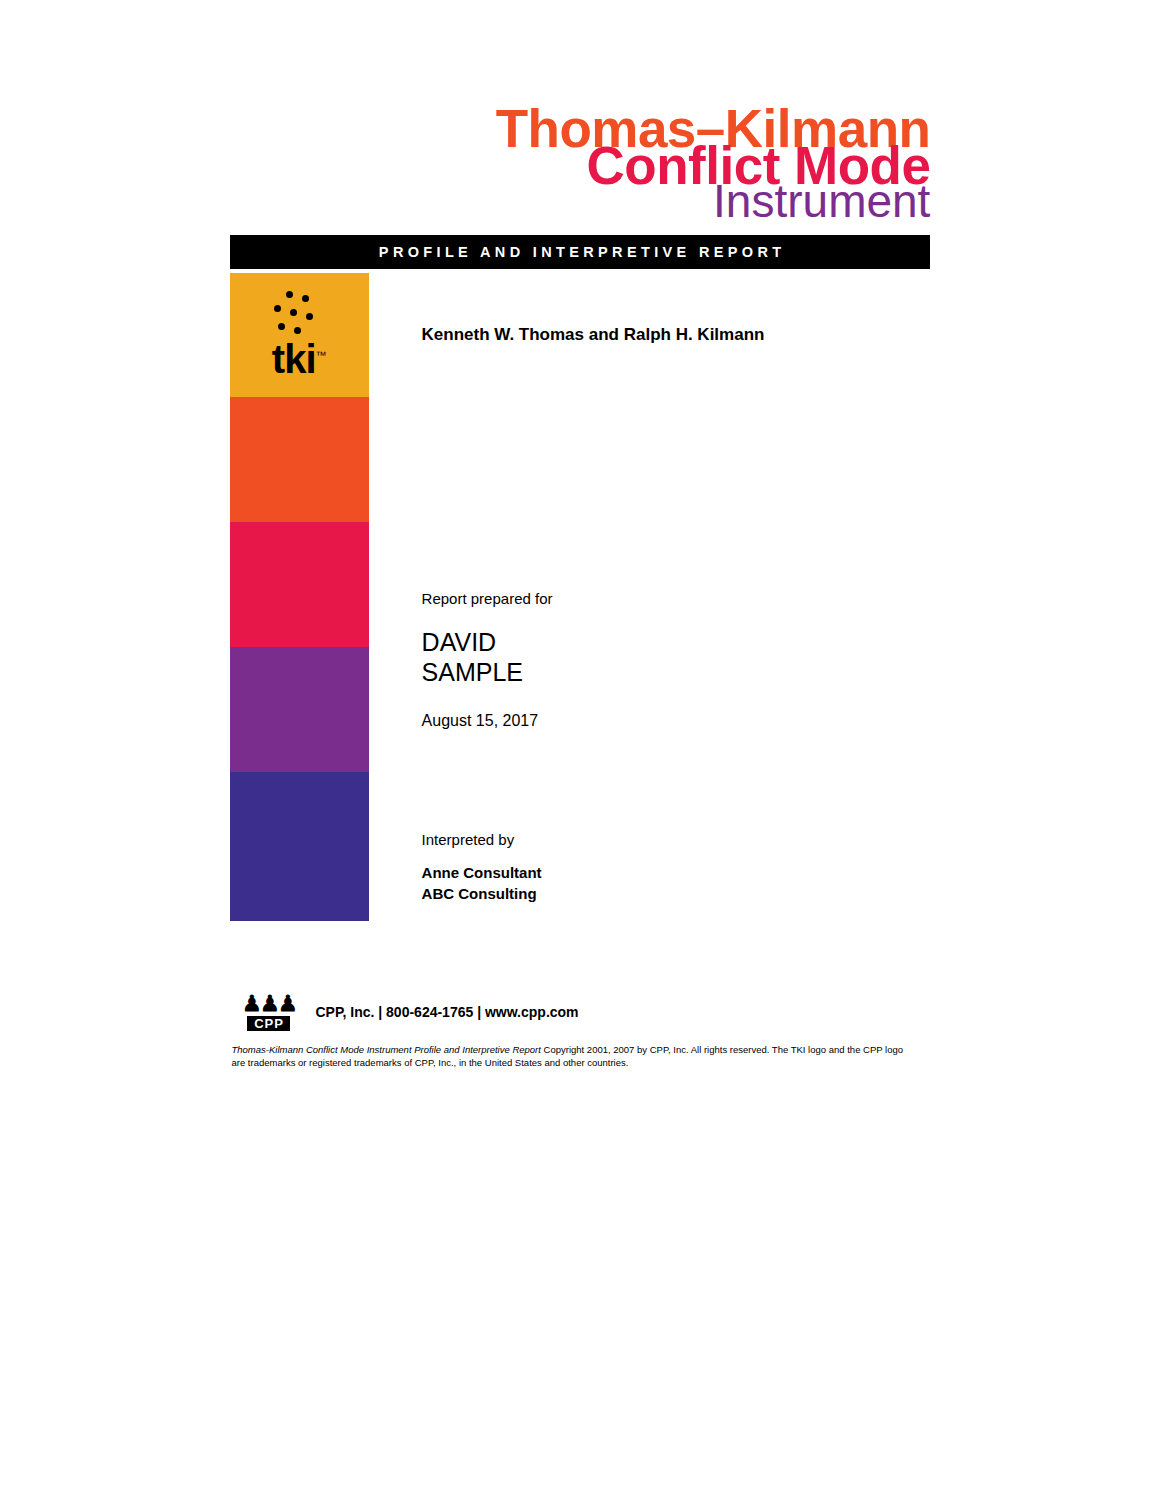Thomas–Kilmann
Conflict Mode
Instrument
PROFILE AND INTERPRETIVE REPORT
tki™
Kenneth W. Thomas and Ralph H. Kilmann
Report prepared for
DAVID
SAMPLE
August 15, 2017
Interpreted by
Anne Consultant
ABC Consulting
♟♟♟
CPP
CPP, Inc. | 800-624-1765 | www.cpp.com
Thomas-Kilmann Conflict Mode Instrument Profile and Interpretive Report Copyright 2001, 2007 by CPP, Inc. All rights reserved. The TKI logo and the CPP logo are trademarks or registered trademarks of CPP, Inc., in the United States and other countries.